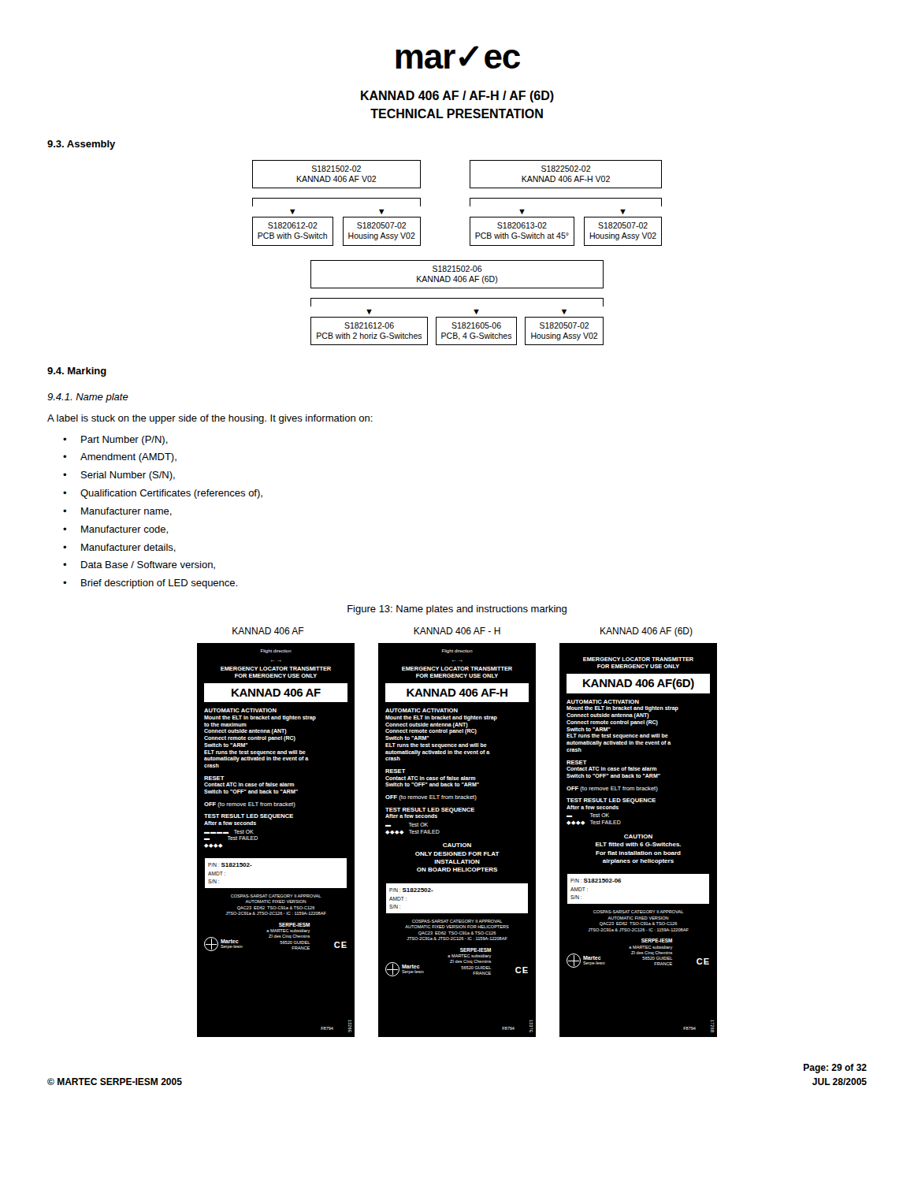mar✓ec
KANNAD 406 AF / AF-H / AF (6D)
TECHNICAL PRESENTATION
9.3. Assembly
| | S1821502-02 KANNAD 406 AF V02 | | S1822502-02 KANNAD 406 AF-H V02 | |
| | ▼ | | ▼ | | ▼ | | ▼ | |
| | S1820612-02 PCB with G-Switch | | S1820507-02 Housing Assy V02 | | S1820613-02 PCB with G-Switch at 45° | | S1820507-02 Housing Assy V02 | |
| | S1821502-06 KANNAD 406 AF (6D) | |
| | ▼ | | ▼ | | ▼ | |
| | S1821612-06 PCB with 2 horiz G-Switches | | S1821605-06 PCB, 4 G-Switches | | S1820507-02 Housing Assy V02 | |
9.4. Marking
9.4.1. Name plate
A label is stuck on the upper side of the housing. It gives information on:
Part Number (P/N),
Amendment (AMDT),
Serial Number (S/N),
Qualification Certificates (references of),
Manufacturer name,
Manufacturer code,
Manufacturer details,
Data Base / Software version,
Brief description of LED sequence.
Figure 13: Name plates and instructions marking
KANNAD 406 AF
KANNAD 406 AF - H
KANNAD 406 AF (6D)
Flight direction
←→
EMERGENCY LOCATOR TRANSMITTER
FOR EMERGENCY USE ONLY
KANNAD 406 AF
AUTOMATIC ACTIVATION
Mount the ELT in bracket and tighten strap
to the maximum
Connect outside antenna (ANT)
Connect remote control panel (RC)
Switch to "ARM"
ELT runs the test sequence and will be
automatically activated in the event of a
crash
RESET
Contact ATC in case of false alarm
Switch to "OFF" and back to "ARM"
OFF (to remove ELT from bracket)
TEST RESULT LED SEQUENCE
After a few seconds
▬▬▬▬ Test OK
▬ Test FAILED
◆◆◆◆
P/N : S1821502-
AMDT :
S/N :
COSPAS-SARSAT CATEGORY II APPROVAL
AUTOMATIC FIXED VERSION
QAC23 ED62 TSO-C91a & TSO-C126
JTSO-2C91a & JTSO-2C126 - IC : 1159A-12208AF
Martec
Serpe-Iesm
SERPE-IESM
a MARTEC subsidiary
ZI des Cinq Chemins
56520 GUIDEL
FRANCE
CE
F8794
1326E
Flight direction
←→
EMERGENCY LOCATOR TRANSMITTER
FOR EMERGENCY USE ONLY
KANNAD 406 AF-H
AUTOMATIC ACTIVATION
Mount the ELT in bracket and tighten strap
Connect outside antenna (ANT)
Connect remote control panel (RC)
Switch to "ARM"
ELT runs the test sequence and will be
automatically activated in the event of a
crash
RESET
Contact ATC in case of false alarm
Switch to "OFF" and back to "ARM"
OFF (to remove ELT from bracket)
TEST RESULT LED SEQUENCE
After a few seconds
▬ Test OK
◆◆◆◆ Test FAILED
CAUTION
ONLY DESIGNED FOR FLAT
INSTALLATION
ON BOARD HELICOPTERS
P/N : S1822502-
AMDT :
S/N :
COSPAS-SARSAT CATEGORY II APPROVAL
AUTOMATIC FIXED VERSION FOR HELICOPTERS
QAC23 ED62 TSO-C91a & TSO-C126
JTSO-2C91a & JTSO-2C126 - IC : 1159A-12208AF
Martec
Serpe-Iesm
SERPE-IESM
a MARTEC subsidiary
ZI des Cinq Chemins
56520 GUIDEL
FRANCE
CE
F8794
1337E
EMERGENCY LOCATOR TRANSMITTER
FOR EMERGENCY USE ONLY
KANNAD 406 AF(6D)
AUTOMATIC ACTIVATION
Mount the ELT in bracket and tighten strap
Connect outside antenna (ANT)
Connect remote control panel (RC)
Switch to "ARM"
ELT runs the test sequence and will be
automatically activated in the event of a
crash
RESET
Contact ATC in case of false alarm
Switch to "OFF" and back to "ARM"
OFF (to remove ELT from bracket)
TEST RESULT LED SEQUENCE
After a few seconds
▬ Test OK
◆◆◆◆ Test FAILED
CAUTION
ELT fitted with 6 G-Switches.
For flat installation on board
airplanes or helicopters
P/N : S1821502-06
AMDT :
S/N :
COSPAS-SARSAT CATEGORY II APPROVAL
AUTOMATIC FIXED VERSION
QAC23 ED62 TSO-C91a & TSO-C126
JTSO-2C91a & JTSO-2C126 - IC : 1159A-12208AF
Martec
Serpe-Iesm
SERPE-IESM
a MARTEC subsidiary
ZI des Cinq Chemins
56520 GUIDEL
FRANCE
CE
F8794
1725B
© MARTEC SERPE-IESM 2005
Page: 29 of 32
JUL 28/2005